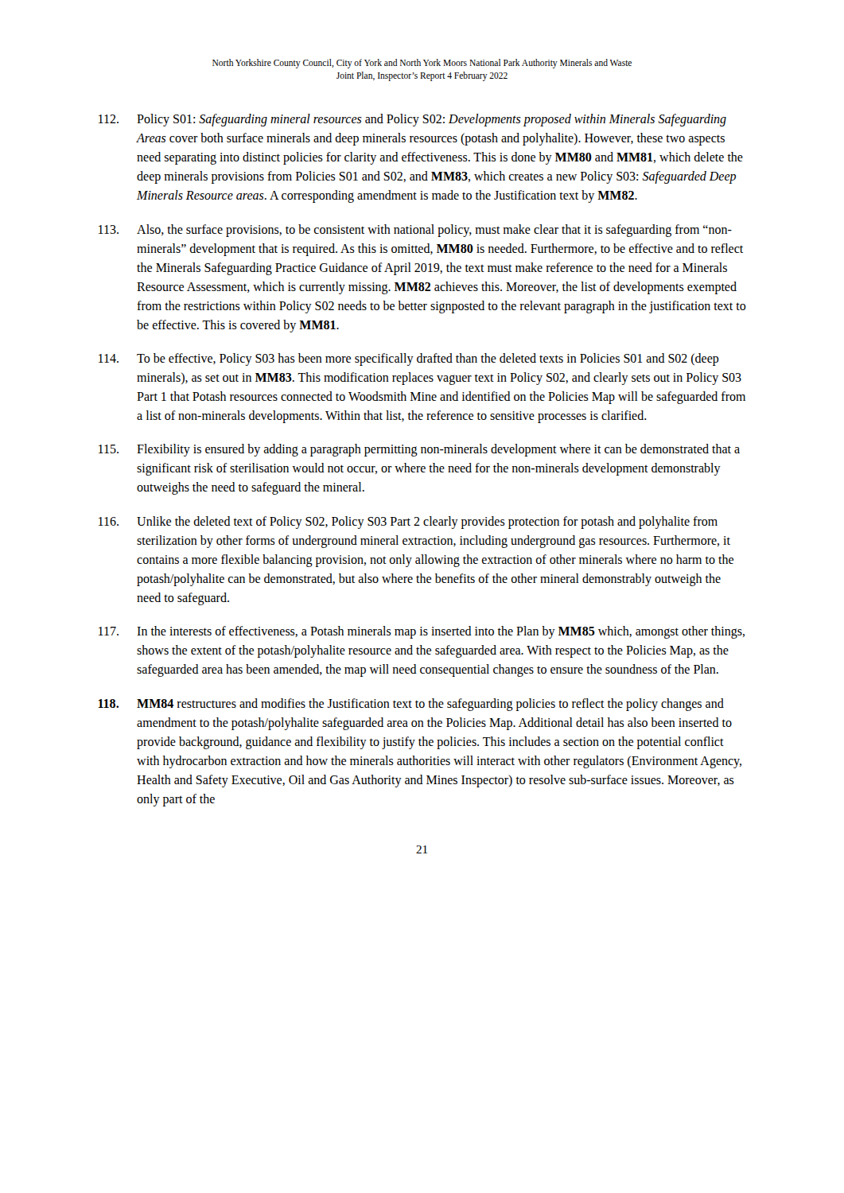North Yorkshire County Council, City of York and North York Moors National Park Authority Minerals and Waste
Joint Plan, Inspector’s Report 4 February 2022
Policy S01: Safeguarding mineral resources and Policy S02: Developments proposed within Minerals Safeguarding Areas cover both surface minerals and deep minerals resources (potash and polyhalite). However, these two aspects need separating into distinct policies for clarity and effectiveness. This is done by MM80 and MM81, which delete the deep minerals provisions from Policies S01 and S02, and MM83, which creates a new Policy S03: Safeguarded Deep Minerals Resource areas. A corresponding amendment is made to the Justification text by MM82.
Also, the surface provisions, to be consistent with national policy, must make clear that it is safeguarding from “non-minerals” development that is required. As this is omitted, MM80 is needed. Furthermore, to be effective and to reflect the Minerals Safeguarding Practice Guidance of April 2019, the text must make reference to the need for a Minerals Resource Assessment, which is currently missing. MM82 achieves this. Moreover, the list of developments exempted from the restrictions within Policy S02 needs to be better signposted to the relevant paragraph in the justification text to be effective. This is covered by MM81.
To be effective, Policy S03 has been more specifically drafted than the deleted texts in Policies S01 and S02 (deep minerals), as set out in MM83. This modification replaces vaguer text in Policy S02, and clearly sets out in Policy S03 Part 1 that Potash resources connected to Woodsmith Mine and identified on the Policies Map will be safeguarded from a list of non-minerals developments. Within that list, the reference to sensitive processes is clarified.
Flexibility is ensured by adding a paragraph permitting non-minerals development where it can be demonstrated that a significant risk of sterilisation would not occur, or where the need for the non-minerals development demonstrably outweighs the need to safeguard the mineral.
Unlike the deleted text of Policy S02, Policy S03 Part 2 clearly provides protection for potash and polyhalite from sterilization by other forms of underground mineral extraction, including underground gas resources. Furthermore, it contains a more flexible balancing provision, not only allowing the extraction of other minerals where no harm to the potash/polyhalite can be demonstrated, but also where the benefits of the other mineral demonstrably outweigh the need to safeguard.
In the interests of effectiveness, a Potash minerals map is inserted into the Plan by MM85 which, amongst other things, shows the extent of the potash/polyhalite resource and the safeguarded area. With respect to the Policies Map, as the safeguarded area has been amended, the map will need consequential changes to ensure the soundness of the Plan.
MM84 restructures and modifies the Justification text to the safeguarding policies to reflect the policy changes and amendment to the potash/polyhalite safeguarded area on the Policies Map. Additional detail has also been inserted to provide background, guidance and flexibility to justify the policies. This includes a section on the potential conflict with hydrocarbon extraction and how the minerals authorities will interact with other regulators (Environment Agency, Health and Safety Executive, Oil and Gas Authority and Mines Inspector) to resolve sub-surface issues. Moreover, as only part of the
21